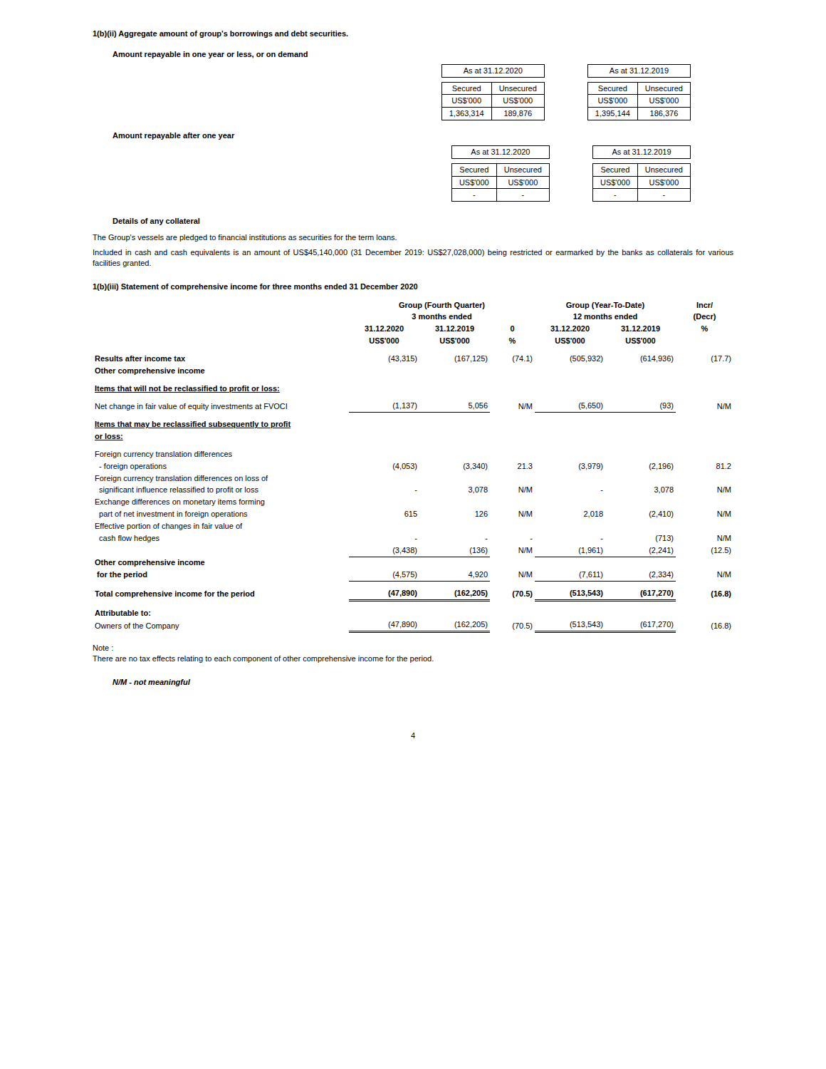1(b)(ii) Aggregate amount of group's borrowings and debt securities.
Amount repayable in one year or less, or on demand
| As at 31.12.2020 |
| Secured | Unsecured |
| US$'000 | US$'000 |
| 1,363,314 | 189,876 |
| As at 31.12.2019 |
| Secured | Unsecured |
| US$'000 | US$'000 |
| 1,395,144 | 186,376 |
Amount repayable after one year
| As at 31.12.2020 |
| Secured | Unsecured |
| US$'000 | US$'000 |
| - | - |
| As at 31.12.2019 |
| Secured | Unsecured |
| US$'000 | US$'000 |
| - | - |
Details of any collateral
The Group's vessels are pledged to financial institutions as securities for the term loans.
Included in cash and cash equivalents is an amount of US$45,140,000 (31 December 2019: US$27,028,000) being restricted or earmarked by the banks as collaterals for various facilities granted.
1(b)(iii) Statement of comprehensive income for three months ended 31 December 2020
| | Group (Fourth Quarter) | Group (Year-To-Date) | Incr/ |
| | 3 months ended | 12 months ended | (Decr) |
| | 31.12.2020 | 31.12.2019 | 0 | 31.12.2020 | 31.12.2019 | % |
| | US$'000 | US$'000 | % | US$'000 | US$'000 | |
| Results after income tax | (43,315) | (167,125) | (74.1) | (505,932) | (614,936) | (17.7) |
| Other comprehensive income | |
| Items that will not be reclassified to profit or loss: | |
| Net change in fair value of equity investments at FVOCI | (1,137) | 5,056 | N/M | (5,650) | (93) | N/M |
| Items that may be reclassified subsequently to profit | |
| or loss: | |
| Foreign currency translation differences | |
| - foreign operations | (4,053) | (3,340) | 21.3 | (3,979) | (2,196) | 81.2 |
| Foreign currency translation differences on loss of | |
| significant influence relassified to profit or loss | - | 3,078 | N/M | - | 3,078 | N/M |
| Exchange differences on monetary items forming | |
| part of net investment in foreign operations | 615 | 126 | N/M | 2,018 | (2,410) | N/M |
| Effective portion of changes in fair value of | |
| cash flow hedges | - | - | - | - | (713) | N/M |
| | (3,438) | (136) | N/M | (1,961) | (2,241) | (12.5) |
| Other comprehensive income | |
| for the period | (4,575) | 4,920 | N/M | (7,611) | (2,334) | N/M |
| Total comprehensive income for the period | (47,890) | (162,205) | (70.5) | (513,543) | (617,270) | (16.8) |
| Attributable to: | |
| Owners of the Company | (47,890) | (162,205) | (70.5) | (513,543) | (617,270) | (16.8) |
Note :
There are no tax effects relating to each component of other comprehensive income for the period.
N/M - not meaningful
4